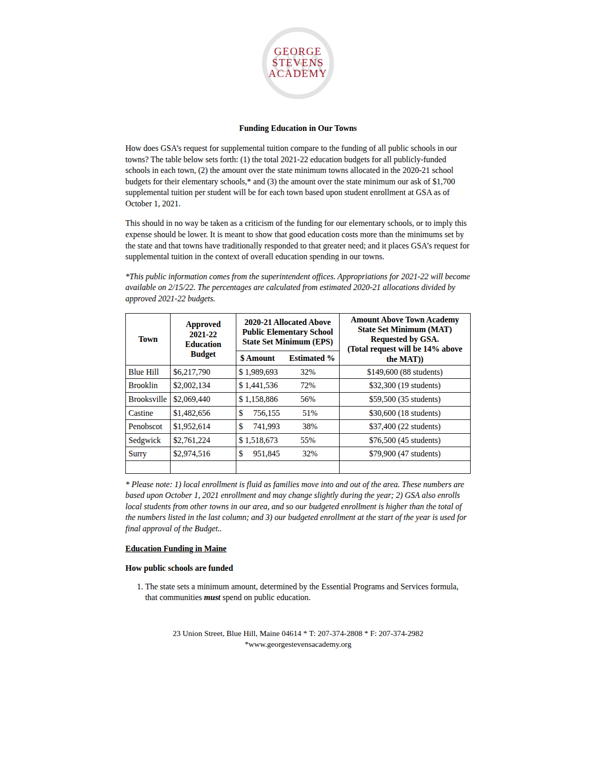GSA
GEORGE STEVENS ACADEMY
Funding Education in Our Towns
How does GSA’s request for supplemental tuition compare to the funding of all public schools in our towns? The table below sets forth: (1) the total 2021-22 education budgets for all publicly-funded schools in each town, (2) the amount over the state minimum towns allocated in the 2020-21 school budgets for their elementary schools,* and (3) the amount over the state minimum our ask of $1,700 supplemental tuition per student will be for each town based upon student enrollment at GSA as of October 1, 2021.
This should in no way be taken as a criticism of the funding for our elementary schools, or to imply this expense should be lower. It is meant to show that good education costs more than the minimums set by the state and that towns have traditionally responded to that greater need; and it places GSA’s request for supplemental tuition in the context of overall education spending in our towns.
*This public information comes from the superintendent offices. Appropriations for 2021-22 will become available on 2/15/22. The percentages are calculated from estimated 2020-21 allocations divided by approved 2021-22 budgets.
| Town | Approved 2021-22 Education Budget | 2020-21 Allocated Above Public Elementary School State Set Minimum (EPS) | Amount Above Town Academy State Set Minimum (MAT) Requested by GSA. (Total request will be 14% above the MAT)) |
| --- | --- | --- | --- |
| $ Amount Estimated % |
| Blue Hill | $6,217,790 | $ 1,989,693 32% | $149,600 (88 students) |
| Brooklin | $2,002,134 | $ 1,441,536 72% | $32,300 (19 students) |
| Brooksville | $2,069,440 | $ 1,158,886 56% | $59,500 (35 students) |
| Castine | $1,482,656 | $ 756,155 51% | $30,600 (18 students) |
| Penobscot | $1,952,614 | $ 741,993 38% | $37,400 (22 students) |
| Sedgwick | $2,761,224 | $ 1,518,673 55% | $76,500 (45 students) |
| Surry | $2,974,516 | $ 951,845 32% | $79,900 (47 students) |
* Please note: 1) local enrollment is fluid as families move into and out of the area. These numbers are based upon October 1, 2021 enrollment and may change slightly during the year; 2) GSA also enrolls local students from other towns in our area, and so our budgeted enrollment is higher than the total of the numbers listed in the last column; and 3) our budgeted enrollment at the start of the year is used for final approval of the Budget..
Education Funding in Maine
How public schools are funded
The state sets a minimum amount, determined by the Essential Programs and Services formula, that communities must spend on public education.
23 Union Street, Blue Hill, Maine 04614 * T: 207-374-2808 * F: 207-374-2982 *www.georgestevensacademy.org